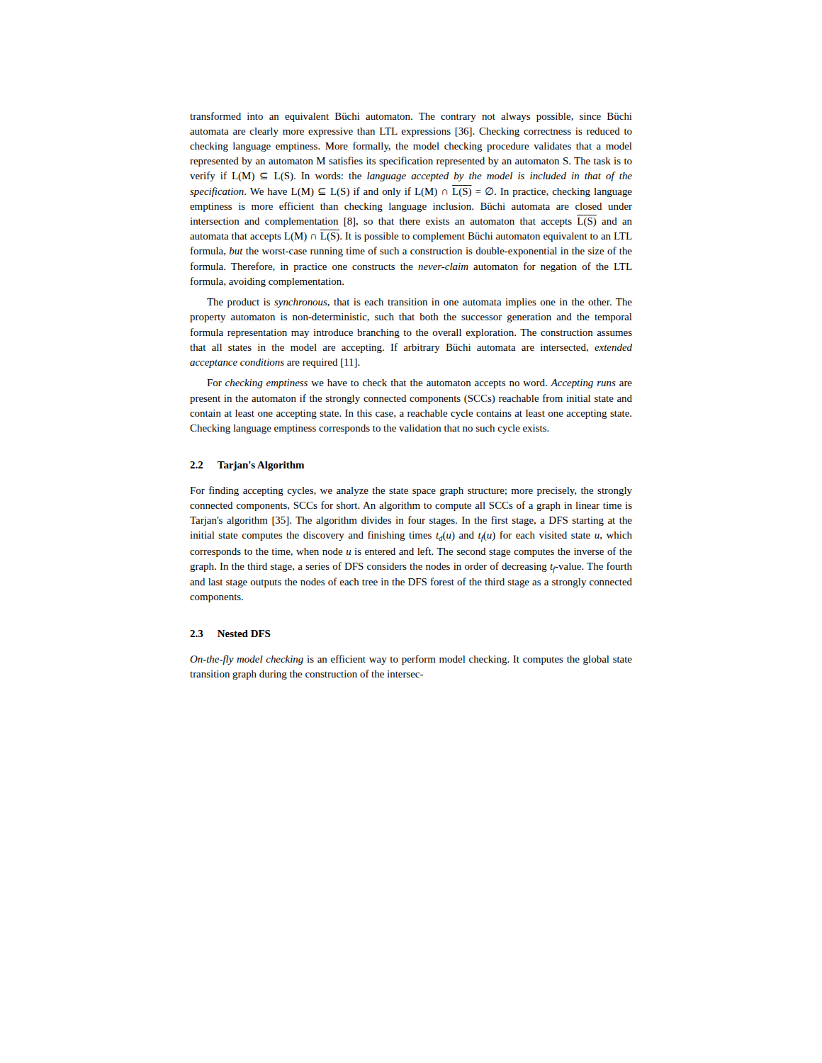transformed into an equivalent Büchi automaton. The contrary not always possible, since Büchi automata are clearly more expressive than LTL expressions [36]. Checking correctness is reduced to checking language emptiness. More formally, the model checking procedure validates that a model represented by an automaton M satisfies its specification represented by an automaton S. The task is to verify if L(M) ⊆ L(S). In words: the language accepted by the model is included in that of the specification. We have L(M) ⊆ L(S) if and only if L(M) ∩ L(S) = ∅. In practice, checking language emptiness is more efficient than checking language inclusion. Büchi automata are closed under intersection and complementation [8], so that there exists an automaton that accepts L(S) and an automata that accepts L(M) ∩ L(S). It is possible to complement Büchi automaton equivalent to an LTL formula, but the worst-case running time of such a construction is double-exponential in the size of the formula. Therefore, in practice one constructs the never-claim automaton for negation of the LTL formula, avoiding complementation.
The product is synchronous, that is each transition in one automata implies one in the other. The property automaton is non-deterministic, such that both the successor generation and the temporal formula representation may introduce branching to the overall exploration. The construction assumes that all states in the model are accepting. If arbitrary Büchi automata are intersected, extended acceptance conditions are required [11].
For checking emptiness we have to check that the automaton accepts no word. Accepting runs are present in the automaton if the strongly connected components (SCCs) reachable from initial state and contain at least one accepting state. In this case, a reachable cycle contains at least one accepting state. Checking language emptiness corresponds to the validation that no such cycle exists.
2.2 Tarjan's Algorithm
For finding accepting cycles, we analyze the state space graph structure; more precisely, the strongly connected components, SCCs for short. An algorithm to compute all SCCs of a graph in linear time is Tarjan's algorithm [35]. The algorithm divides in four stages. In the first stage, a DFS starting at the initial state computes the discovery and finishing times td(u) and tf(u) for each visited state u, which corresponds to the time, when node u is entered and left. The second stage computes the inverse of the graph. In the third stage, a series of DFS considers the nodes in order of decreasing tf-value. The fourth and last stage outputs the nodes of each tree in the DFS forest of the third stage as a strongly connected components.
2.3 Nested DFS
On-the-fly model checking is an efficient way to perform model checking. It computes the global state transition graph during the construction of the intersec-